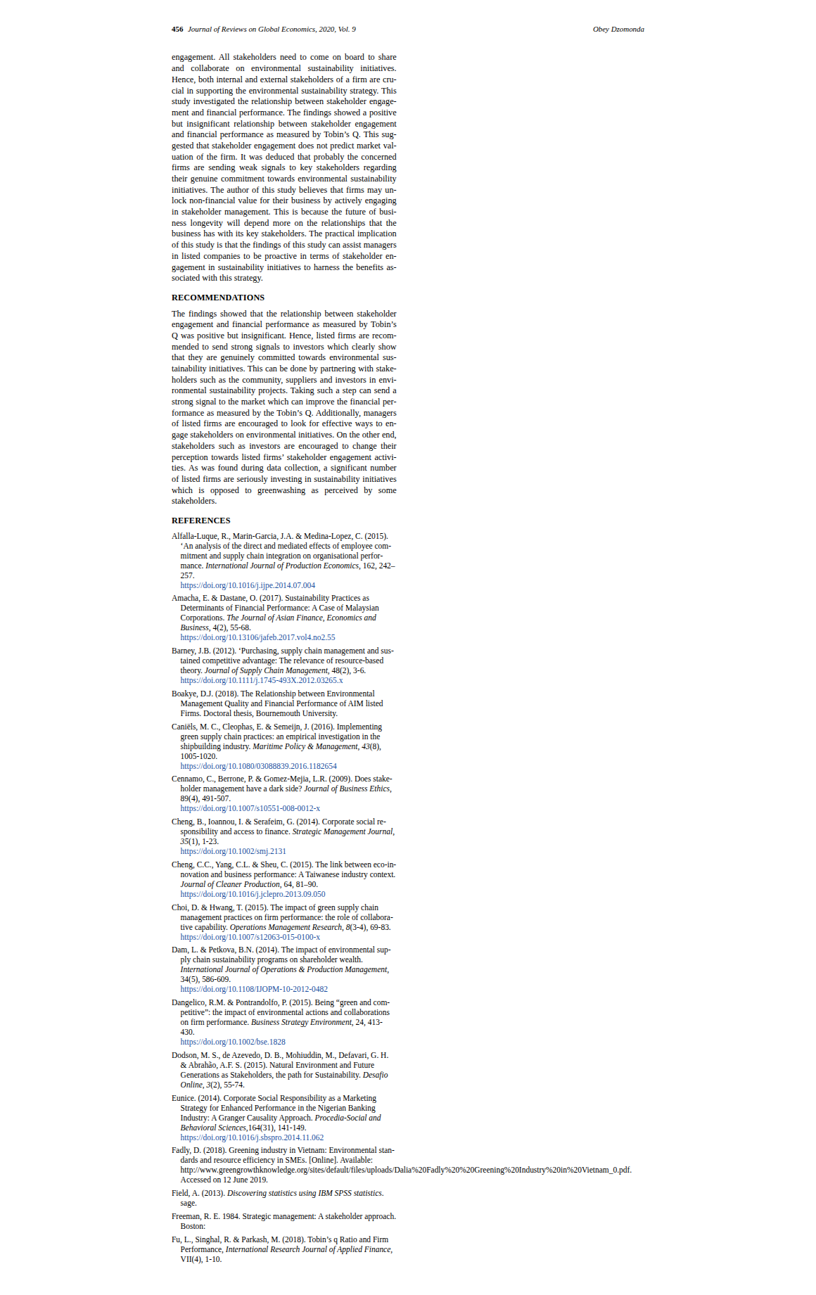456 Journal of Reviews on Global Economics, 2020, Vol. 9
Obey Dzomonda
engagement. All stakeholders need to come on board to share and collaborate on environmental sustainability initiatives. Hence, both internal and external stakeholders of a firm are crucial in supporting the environmental sustainability strategy. This study investigated the relationship between stakeholder engagement and financial performance. The findings showed a positive but insignificant relationship between stakeholder engagement and financial performance as measured by Tobin’s Q. This suggested that stakeholder engagement does not predict market valuation of the firm. It was deduced that probably the concerned firms are sending weak signals to key stakeholders regarding their genuine commitment towards environmental sustainability initiatives. The author of this study believes that firms may unlock non-financial value for their business by actively engaging in stakeholder management. This is because the future of business longevity will depend more on the relationships that the business has with its key stakeholders. The practical implication of this study is that the findings of this study can assist managers in listed companies to be proactive in terms of stakeholder engagement in sustainability initiatives to harness the benefits associated with this strategy.
Recommendations
The findings showed that the relationship between stakeholder engagement and financial performance as measured by Tobin’s Q was positive but insignificant. Hence, listed firms are recommended to send strong signals to investors which clearly show that they are genuinely committed towards environmental sustainability initiatives. This can be done by partnering with stakeholders such as the community, suppliers and investors in environmental sustainability projects. Taking such a step can send a strong signal to the market which can improve the financial performance as measured by the Tobin’s Q. Additionally, managers of listed firms are encouraged to look for effective ways to engage stakeholders on environmental initiatives. On the other end, stakeholders such as investors are encouraged to change their perception towards listed firms’ stakeholder engagement activities. As was found during data collection, a significant number of listed firms are seriously investing in sustainability initiatives which is opposed to greenwashing as perceived by some stakeholders.
References
Alfalla-Luque, R., Marin-Garcia, J.A. & Medina-Lopez, C. (2015). ‘An analysis of the direct and mediated effects of employee commitment and supply chain integration on organisational performance. International Journal of Production Economics, 162, 242–257.
https://doi.org/10.1016/j.ijpe.2014.07.004
Amacha, E. & Dastane, O. (2017). Sustainability Practices as Determinants of Financial Performance: A Case of Malaysian Corporations. The Journal of Asian Finance, Economics and Business, 4(2), 55-68.
https://doi.org/10.13106/jafeb.2017.vol4.no2.55
Barney, J.B. (2012). ‘Purchasing, supply chain management and sustained competitive advantage: The relevance of resource-based theory. Journal of Supply Chain Management, 48(2), 3-6.
https://doi.org/10.1111/j.1745-493X.2012.03265.x
Boakye, D.J. (2018). The Relationship between Environmental Management Quality and Financial Performance of AIM listed Firms. Doctoral thesis, Bournemouth University.
Caniëls, M. C., Cleophas, E. & Semeijn, J. (2016). Implementing green supply chain practices: an empirical investigation in the shipbuilding industry. Maritime Policy & Management, 43(8), 1005-1020.
https://doi.org/10.1080/03088839.2016.1182654
Cennamo, C., Berrone, P. & Gomez-Mejia, L.R. (2009). Does stakeholder management have a dark side? Journal of Business Ethics, 89(4), 491-507.
https://doi.org/10.1007/s10551-008-0012-x
Cheng, B., Ioannou, I. & Serafeim, G. (2014). Corporate social responsibility and access to finance. Strategic Management Journal, 35(1), 1-23.
https://doi.org/10.1002/smj.2131
Cheng, C.C., Yang, C.L. & Sheu, C. (2015). The link between eco-innovation and business performance: A Taiwanese industry context. Journal of Cleaner Production, 64, 81–90.
https://doi.org/10.1016/j.jclepro.2013.09.050
Choi, D. & Hwang, T. (2015). The impact of green supply chain management practices on firm performance: the role of collaborative capability. Operations Management Research, 8(3-4), 69-83.
https://doi.org/10.1007/s12063-015-0100-x
Dam, L. & Petkova, B.N. (2014). The impact of environmental supply chain sustainability programs on shareholder wealth. International Journal of Operations & Production Management, 34(5), 586-609.
https://doi.org/10.1108/IJOPM-10-2012-0482
Dangelico, R.M. & Pontrandolfo, P. (2015). Being “green and competitive”: the impact of environmental actions and collaborations on firm performance. Business Strategy Environment, 24, 413-430.
https://doi.org/10.1002/bse.1828
Dodson, M. S., de Azevedo, D. B., Mohiuddin, M., Defavari, G. H. & Abrahão, A.F. S. (2015). Natural Environment and Future Generations as Stakeholders, the path for Sustainability. Desafio Online, 3(2), 55-74.
Eunice. (2014). Corporate Social Responsibility as a Marketing Strategy for Enhanced Performance in the Nigerian Banking Industry: A Granger Causality Approach. Procedia-Social and Behavioral Sciences,164(31), 141-149.
https://doi.org/10.1016/j.sbspro.2014.11.062
Fadly, D. (2018). Greening industry in Vietnam: Environmental standards and resource efficiency in SMEs. [Online]. Available: http://www.greengrowthknowledge.org/sites/default/files/uploads/Dalia%20Fadly%20%20Greening%20Industry%20in%20Vietnam_0.pdf. Accessed on 12 June 2019.
Field, A. (2013). Discovering statistics using IBM SPSS statistics. sage.
Freeman, R. E. 1984. Strategic management: A stakeholder approach. Boston:
Fu, L., Singhal, R. & Parkash, M. (2018). Tobin’s q Ratio and Firm Performance, International Research Journal of Applied Finance, VII(4), 1-10.